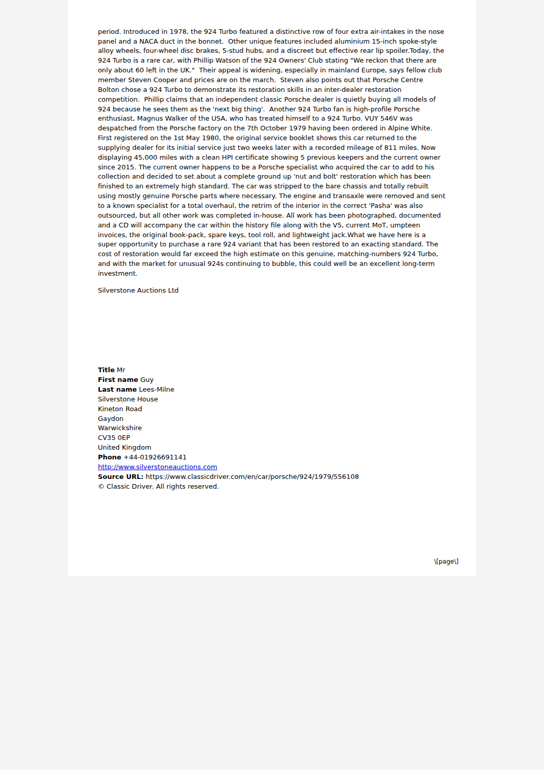period. Introduced in 1978, the 924 Turbo featured a distinctive row of four extra air-intakes in the nose panel and a NACA duct in the bonnet. Other unique features included aluminium 15-inch spoke-style alloy wheels, four-wheel disc brakes, 5-stud hubs, and a discreet but effective rear lip spoiler.Today, the 924 Turbo is a rare car, with Phillip Watson of the 924 Owners' Club stating "We reckon that there are only about 60 left in the UK." Their appeal is widening, especially in mainland Europe, says fellow club member Steven Cooper and prices are on the march. Steven also points out that Porsche Centre Bolton chose a 924 Turbo to demonstrate its restoration skills in an inter-dealer restoration competition. Phillip claims that an independent classic Porsche dealer is quietly buying all models of 924 because he sees them as the 'next big thing'. Another 924 Turbo fan is high-profile Porsche enthusiast, Magnus Walker of the USA, who has treated himself to a 924 Turbo. VUY 546V was despatched from the Porsche factory on the 7th October 1979 having been ordered in Alpine White. First registered on the 1st May 1980, the original service booklet shows this car returned to the supplying dealer for its initial service just two weeks later with a recorded mileage of 811 miles. Now displaying 45,000 miles with a clean HPI certificate showing 5 previous keepers and the current owner since 2015. The current owner happens to be a Porsche specialist who acquired the car to add to his collection and decided to set about a complete ground up 'nut and bolt' restoration which has been finished to an extremely high standard. The car was stripped to the bare chassis and totally rebuilt using mostly genuine Porsche parts where necessary. The engine and transaxle were removed and sent to a known specialist for a total overhaul, the retrim of the interior in the correct 'Pasha' was also outsourced, but all other work was completed in-house. All work has been photographed, documented and a CD will accompany the car within the history file along with the V5, current MoT, umpteen invoices, the original book-pack, spare keys, tool roll, and lightweight jack.What we have here is a super opportunity to purchase a rare 924 variant that has been restored to an exacting standard. The cost of restoration would far exceed the high estimate on this genuine, matching-numbers 924 Turbo, and with the market for unusual 924s continuing to bubble, this could well be an excellent long-term investment.
Silverstone Auctions Ltd
Title Mr
First name Guy
Last name Lees-Milne
Silverstone House
Kineton Road
Gaydon
Warwickshire
CV35 0EP
United Kingdom
Phone +44-01926691141
http://www.silverstoneauctions.com
Source URL: https://www.classicdriver.com/en/car/porsche/924/1979/556108
© Classic Driver. All rights reserved.
\[page\]